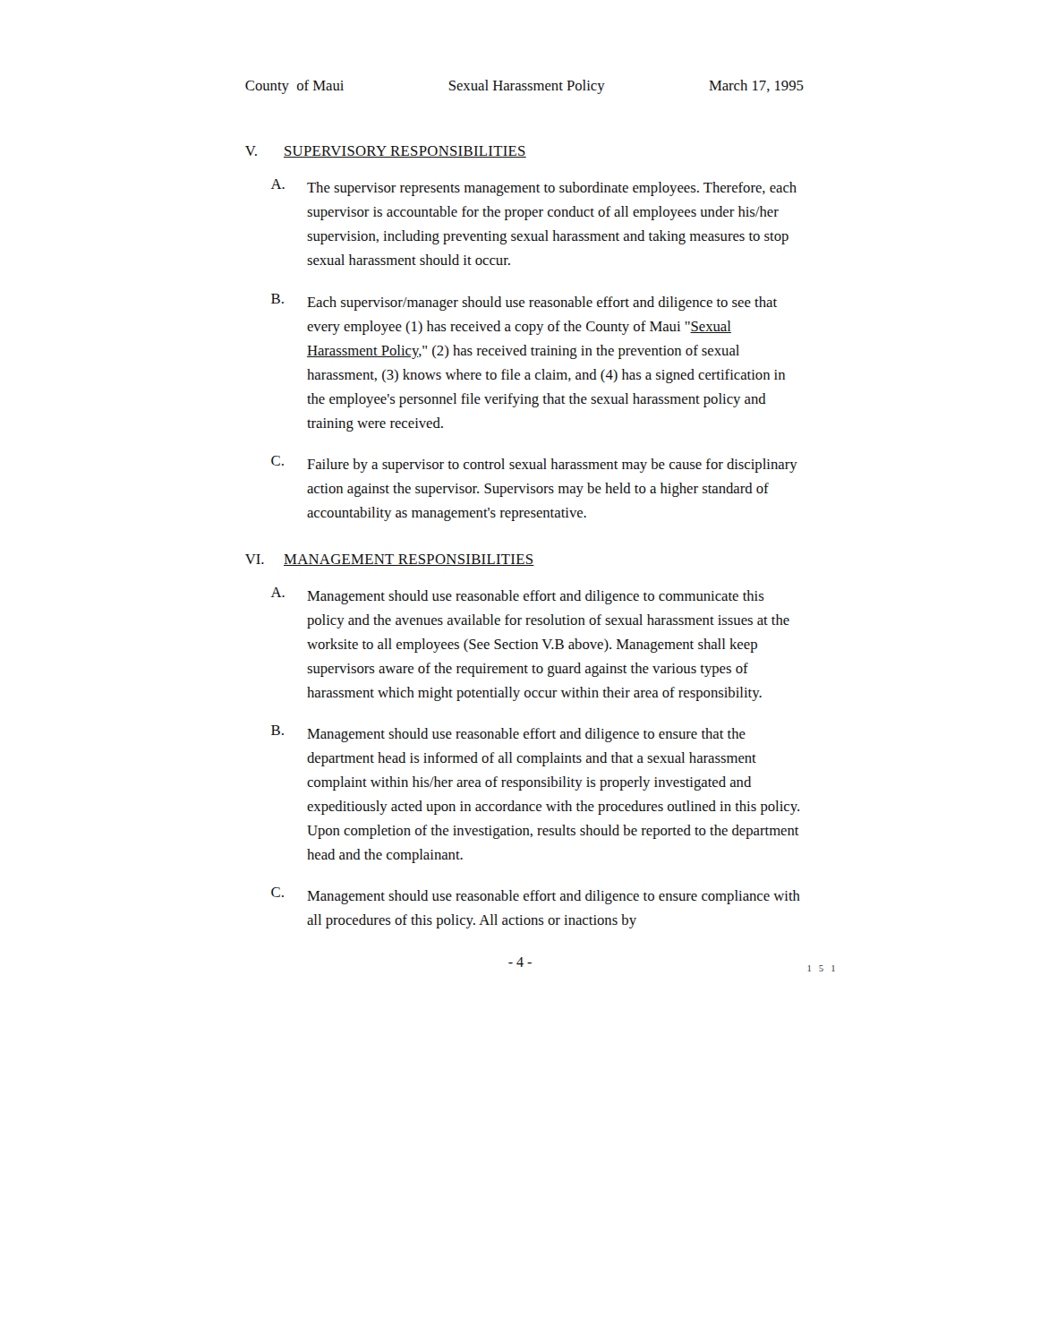County of Maui
Sexual Harassment Policy
March 17, 1995
V.
SUPERVISORY RESPONSIBILITIES
A.
The supervisor represents management to subordinate employees. Therefore, each supervisor is accountable for the proper conduct of all employees under his/her supervision, including preventing sexual harassment and taking measures to stop sexual harassment should it occur.
B.
Each supervisor/manager should use reasonable effort and diligence to see that every employee (1) has received a copy of the County of Maui "Sexual Harassment Policy," (2) has received training in the prevention of sexual harassment, (3) knows where to file a claim, and (4) has a signed certification in the employee's personnel file verifying that the sexual harassment policy and training were received.
C.
Failure by a supervisor to control sexual harassment may be cause for disciplinary action against the supervisor. Supervisors may be held to a higher standard of accountability as management's representative.
VI.
MANAGEMENT RESPONSIBILITIES
A.
Management should use reasonable effort and diligence to communicate this policy and the avenues available for resolution of sexual harassment issues at the worksite to all employees (See Section V.B above). Management shall keep supervisors aware of the requirement to guard against the various types of harassment which might potentially occur within their area of responsibility.
B.
Management should use reasonable effort and diligence to ensure that the department head is informed of all complaints and that a sexual harassment complaint within his/her area of responsibility is properly investigated and expeditiously acted upon in accordance with the procedures outlined in this policy. Upon completion of the investigation, results should be reported to the department head and the complainant.
C.
Management should use reasonable effort and diligence to ensure compliance with all procedures of this policy. All actions or inactions by
- 4 -
1 5 1